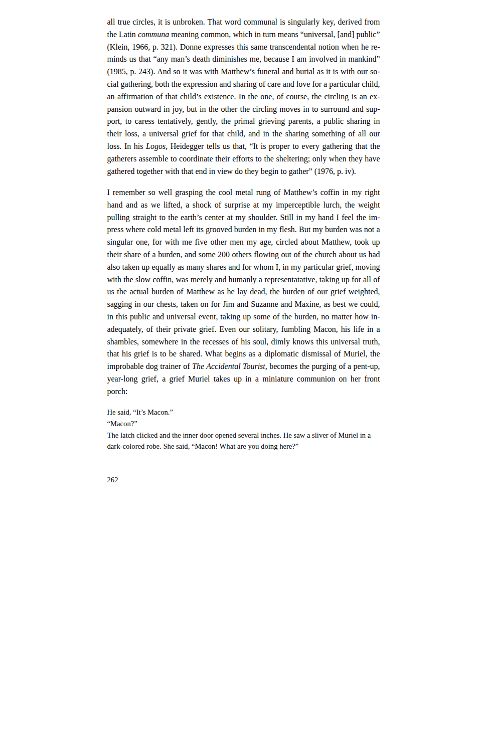all true circles, it is unbroken. That word communal is singularly key, derived from the Latin communa meaning common, which in turn means “universal, [and] public” (Klein, 1966, p. 321). Donne expresses this same transcendental notion when he reminds us that “any man’s death diminishes me, because I am involved in mankind” (1985, p. 243). And so it was with Matthew’s funeral and burial as it is with our social gathering, both the expression and sharing of care and love for a particular child, an affirmation of that child’s existence. In the one, of course, the circling is an expansion outward in joy, but in the other the circling moves in to surround and support, to caress tentatively, gently, the primal grieving parents, a public sharing in their loss, a universal grief for that child, and in the sharing something of all our loss. In his Logos, Heidegger tells us that, “It is proper to every gathering that the gatherers assemble to coordinate their efforts to the sheltering; only when they have gathered together with that end in view do they begin to gather” (1976, p. iv).
I remember so well grasping the cool metal rung of Matthew’s coffin in my right hand and as we lifted, a shock of surprise at my imperceptible lurch, the weight pulling straight to the earth’s center at my shoulder. Still in my hand I feel the impress where cold metal left its grooved burden in my flesh. But my burden was not a singular one, for with me five other men my age, circled about Matthew, took up their share of a burden, and some 200 others flowing out of the church about us had also taken up equally as many shares and for whom I, in my particular grief, moving with the slow coffin, was merely and humanly a representatative, taking up for all of us the actual burden of Matthew as he lay dead, the burden of our grief weighted, sagging in our chests, taken on for Jim and Suzanne and Maxine, as best we could, in this public and universal event, taking up some of the burden, no matter how inadequately, of their private grief. Even our solitary, fumbling Macon, his life in a shambles, somewhere in the recesses of his soul, dimly knows this universal truth, that his grief is to be shared. What begins as a diplomatic dismissal of Muriel, the improbable dog trainer of The Accidental Tourist, becomes the purging of a pent-up, year-long grief, a grief Muriel takes up in a miniature communion on her front porch:
He said, “It’s Macon.”
“Macon?”
The latch clicked and the inner door opened several inches. He saw a sliver of Muriel in a dark-colored robe. She said, “Macon! What are you doing here?”
262